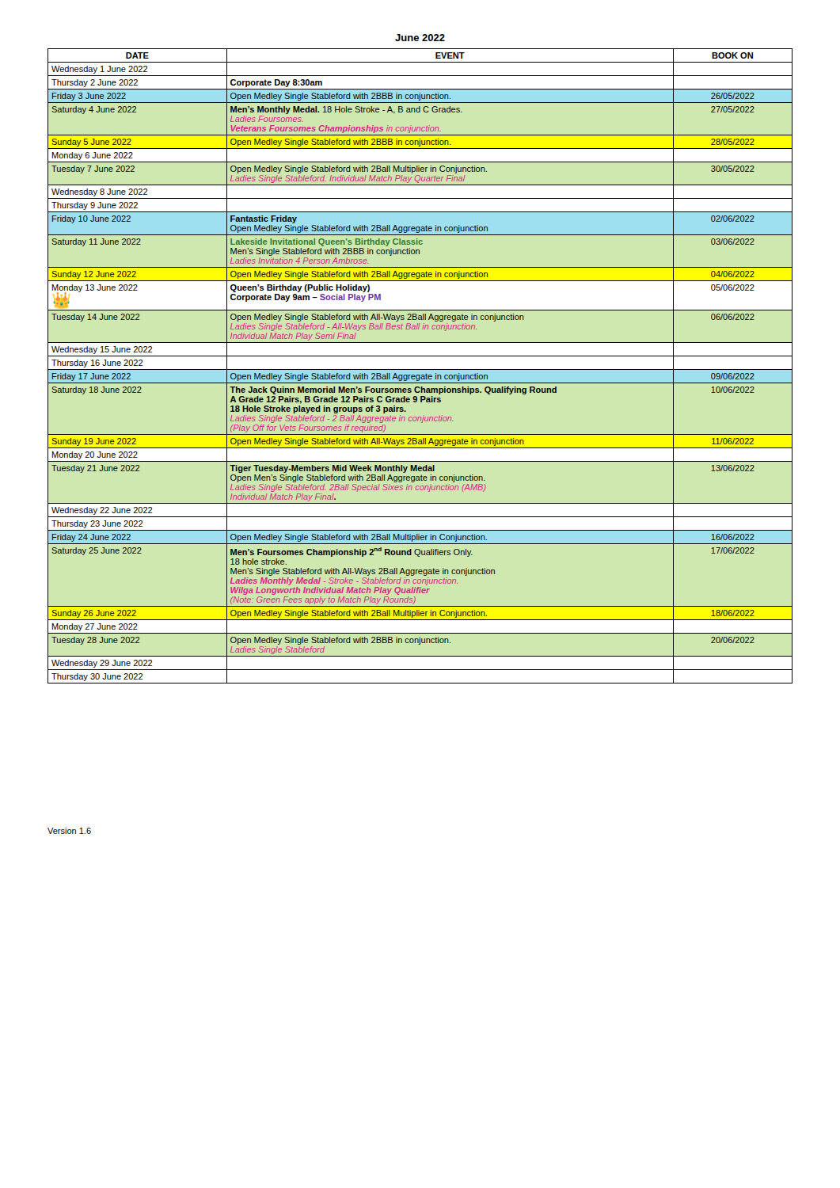June 2022
| DATE | EVENT | BOOK ON |
| --- | --- | --- |
| Wednesday 1 June 2022 | | |
| Thursday 2 June 2022 | Corporate Day 8:30am | |
| Friday 3 June 2022 | Open Medley Single Stableford with 2BBB in conjunction. | 26/05/2022 |
| Saturday 4 June 2022 | Men’s Monthly Medal. 18 Hole Stroke - A, B and C Grades. Ladies Foursomes. Veterans Foursomes Championships in conjunction. | 27/05/2022 |
| Sunday 5 June 2022 | Open Medley Single Stableford with 2BBB in conjunction. | 28/05/2022 |
| Monday 6 June 2022 | | |
| Tuesday 7 June 2022 | Open Medley Single Stableford with 2Ball Multiplier in Conjunction. Ladies Single Stableford. Individual Match Play Quarter Final | 30/05/2022 |
| Wednesday 8 June 2022 | | |
| Thursday 9 June 2022 | | |
| Friday 10 June 2022 | Fantastic Friday Open Medley Single Stableford with 2Ball Aggregate in conjunction | 02/06/2022 |
| Saturday 11 June 2022 | Lakeside Invitational Queen’s Birthday Classic Men’s Single Stableford with 2BBB in conjunction Ladies Invitation 4 Person Ambrose. | 03/06/2022 |
| Sunday 12 June 2022 | Open Medley Single Stableford with 2Ball Aggregate in conjunction | 04/06/2022 |
| Monday 13 June 2022 👑 | Queen’s Birthday (Public Holiday) Corporate Day 9am – Social Play PM | 05/06/2022 |
| Tuesday 14 June 2022 | Open Medley Single Stableford with All-Ways 2Ball Aggregate in conjunction Ladies Single Stableford - All-Ways Ball Best Ball in conjunction. Individual Match Play Semi Final | 06/06/2022 |
| Wednesday 15 June 2022 | | |
| Thursday 16 June 2022 | | |
| Friday 17 June 2022 | Open Medley Single Stableford with 2Ball Aggregate in conjunction | 09/06/2022 |
| Saturday 18 June 2022 | The Jack Quinn Memorial Men’s Foursomes Championships. Qualifying Round A Grade 12 Pairs, B Grade 12 Pairs C Grade 9 Pairs 18 Hole Stroke played in groups of 3 pairs. Ladies Single Stableford - 2 Ball Aggregate in conjunction. (Play Off for Vets Foursomes if required) | 10/06/2022 |
| Sunday 19 June 2022 | Open Medley Single Stableford with All-Ways 2Ball Aggregate in conjunction | 11/06/2022 |
| Monday 20 June 2022 | | |
| Tuesday 21 June 2022 | Tiger Tuesday-Members Mid Week Monthly Medal Open Men’s Single Stableford with 2Ball Aggregate in conjunction. Ladies Single Stableford. 2Ball Special Sixes in conjunction (AMB) Individual Match Play Final . | 13/06/2022 |
| Wednesday 22 June 2022 | | |
| Thursday 23 June 2022 | | |
| Friday 24 June 2022 | Open Medley Single Stableford with 2Ball Multiplier in Conjunction. | 16/06/2022 |
| Saturday 25 June 2022 | Men’s Foursomes Championship 2 nd Round Qualifiers Only. 18 hole stroke. Men’s Single Stableford with All-Ways 2Ball Aggregate in conjunction Ladies Monthly Medal - Stroke - Stableford in conjunction. Wilga Longworth Individual Match Play Qualifier (Note: Green Fees apply to Match Play Rounds) | 17/06/2022 |
| Sunday 26 June 2022 | Open Medley Single Stableford with 2Ball Multiplier in Conjunction. | 18/06/2022 |
| Monday 27 June 2022 | | |
| Tuesday 28 June 2022 | Open Medley Single Stableford with 2BBB in conjunction. Ladies Single Stableford | 20/06/2022 |
| Wednesday 29 June 2022 | | |
| Thursday 30 June 2022 | | |
Version 1.6